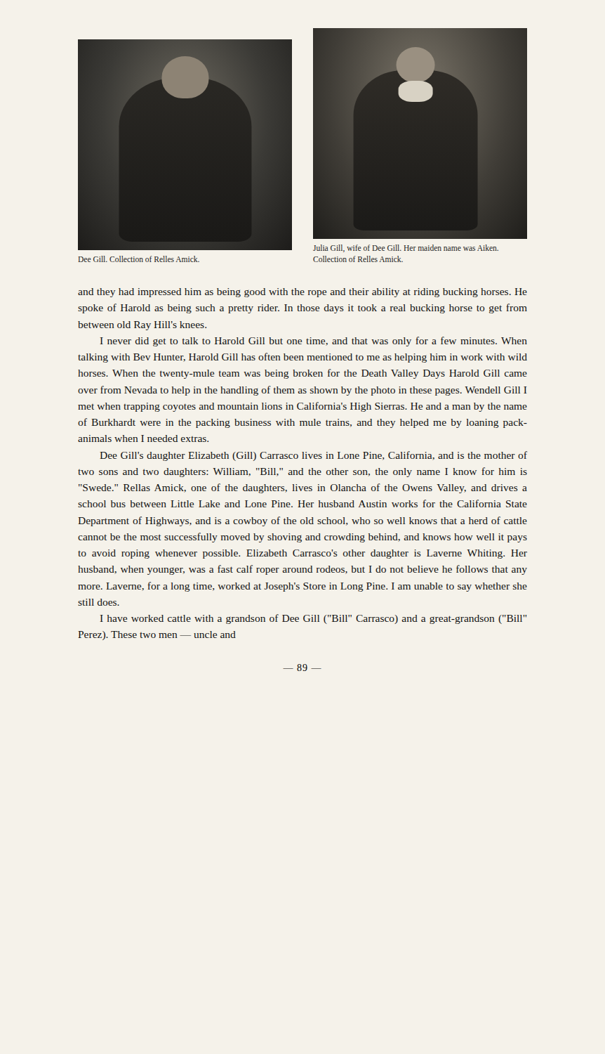Dee Gill. Collection of Relles Amick.
Julia Gill, wife of Dee Gill. Her maiden name was Aiken. Collection of Relles Amick.
and they had impressed him as being good with the rope and their ability at riding bucking horses. He spoke of Harold as being such a pretty rider. In those days it took a real bucking horse to get from between old Ray Hill's knees.
I never did get to talk to Harold Gill but one time, and that was only for a few minutes. When talking with Bev Hunter, Harold Gill has often been mentioned to me as helping him in work with wild horses. When the twenty-mule team was being broken for the Death Valley Days Harold Gill came over from Nevada to help in the handling of them as shown by the photo in these pages. Wendell Gill I met when trapping coyotes and mountain lions in California's High Sierras. He and a man by the name of Burkhardt were in the packing business with mule trains, and they helped me by loaning pack-animals when I needed extras.
Dee Gill's daughter Elizabeth (Gill) Carrasco lives in Lone Pine, California, and is the mother of two sons and two daughters: William, "Bill," and the other son, the only name I know for him is "Swede." Rellas Amick, one of the daughters, lives in Olancha of the Owens Valley, and drives a school bus between Little Lake and Lone Pine. Her husband Austin works for the California State Department of Highways, and is a cowboy of the old school, who so well knows that a herd of cattle cannot be the most successfully moved by shoving and crowding behind, and knows how well it pays to avoid roping whenever possible. Elizabeth Carrasco's other daughter is Laverne Whiting. Her husband, when younger, was a fast calf roper around rodeos, but I do not believe he follows that any more. Laverne, for a long time, worked at Joseph's Store in Long Pine. I am unable to say whether she still does.
I have worked cattle with a grandson of Dee Gill ("Bill" Carrasco) and a great-grandson ("Bill" Perez). These two men — uncle and
— 89 —